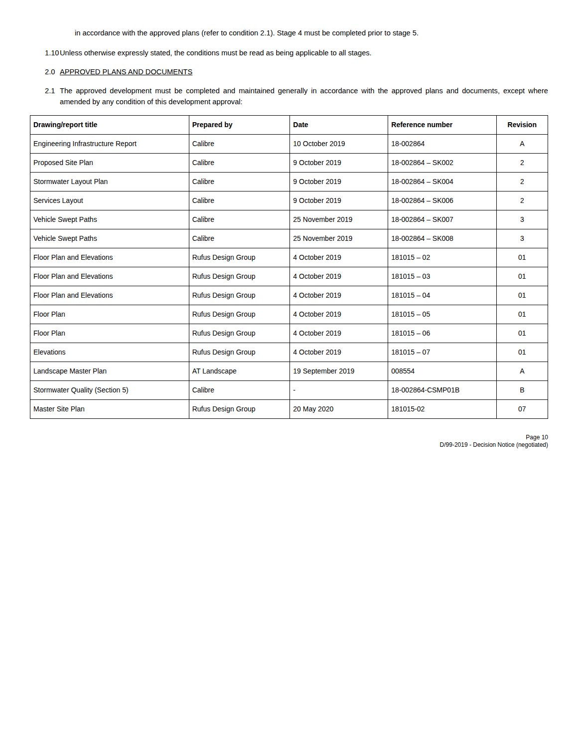in accordance with the approved plans (refer to condition 2.1). Stage 4 must be completed prior to stage 5.
1.10
Unless otherwise expressly stated, the conditions must be read as being applicable to all stages.
2.0
APPROVED PLANS AND DOCUMENTS
2.1
The approved development must be completed and maintained generally in accordance with the approved plans and documents, except where amended by any condition of this development approval:
| Drawing/report title | Prepared by | Date | Reference number | Revision |
| --- | --- | --- | --- | --- |
| Engineering Infrastructure Report | Calibre | 10 October 2019 | 18-002864 | A |
| Proposed Site Plan | Calibre | 9 October 2019 | 18-002864 – SK002 | 2 |
| Stormwater Layout Plan | Calibre | 9 October 2019 | 18-002864 – SK004 | 2 |
| Services Layout | Calibre | 9 October 2019 | 18-002864 – SK006 | 2 |
| Vehicle Swept Paths | Calibre | 25 November 2019 | 18-002864 – SK007 | 3 |
| Vehicle Swept Paths | Calibre | 25 November 2019 | 18-002864 – SK008 | 3 |
| Floor Plan and Elevations | Rufus Design Group | 4 October 2019 | 181015 – 02 | 01 |
| Floor Plan and Elevations | Rufus Design Group | 4 October 2019 | 181015 – 03 | 01 |
| Floor Plan and Elevations | Rufus Design Group | 4 October 2019 | 181015 – 04 | 01 |
| Floor Plan | Rufus Design Group | 4 October 2019 | 181015 – 05 | 01 |
| Floor Plan | Rufus Design Group | 4 October 2019 | 181015 – 06 | 01 |
| Elevations | Rufus Design Group | 4 October 2019 | 181015 – 07 | 01 |
| Landscape Master Plan | AT Landscape | 19 September 2019 | 008554 | A |
| Stormwater Quality (Section 5) | Calibre | - | 18-002864-CSMP01B | B |
| Master Site Plan | Rufus Design Group | 20 May 2020 | 181015-02 | 07 |
Page 10
D/99-2019 - Decision Notice (negotiated)